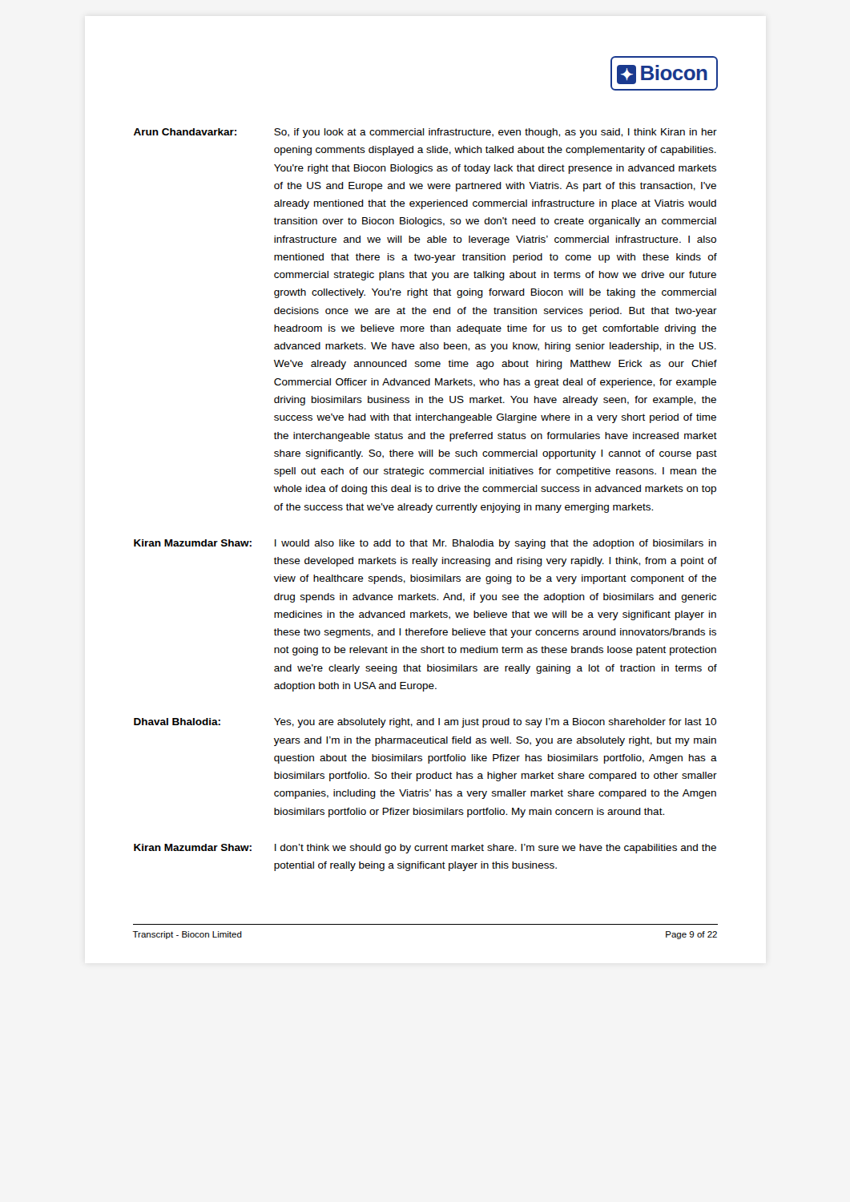✦Biocon
| Arun Chandavarkar: | So, if you look at a commercial infrastructure, even though, as you said, I think Kiran in her opening comments displayed a slide, which talked about the complementarity of capabilities. You're right that Biocon Biologics as of today lack that direct presence in advanced markets of the US and Europe and we were partnered with Viatris. As part of this transaction, I've already mentioned that the experienced commercial infrastructure in place at Viatris would transition over to Biocon Biologics, so we don't need to create organically an commercial infrastructure and we will be able to leverage Viatris’ commercial infrastructure. I also mentioned that there is a two-year transition period to come up with these kinds of commercial strategic plans that you are talking about in terms of how we drive our future growth collectively. You're right that going forward Biocon will be taking the commercial decisions once we are at the end of the transition services period. But that two-year headroom is we believe more than adequate time for us to get comfortable driving the advanced markets. We have also been, as you know, hiring senior leadership, in the US. We've already announced some time ago about hiring Matthew Erick as our Chief Commercial Officer in Advanced Markets, who has a great deal of experience, for example driving biosimilars business in the US market. You have already seen, for example, the success we've had with that interchangeable Glargine where in a very short period of time the interchangeable status and the preferred status on formularies have increased market share significantly. So, there will be such commercial opportunity I cannot of course past spell out each of our strategic commercial initiatives for competitive reasons. I mean the whole idea of doing this deal is to drive the commercial success in advanced markets on top of the success that we've already currently enjoying in many emerging markets. |
| Kiran Mazumdar Shaw: | I would also like to add to that Mr. Bhalodia by saying that the adoption of biosimilars in these developed markets is really increasing and rising very rapidly. I think, from a point of view of healthcare spends, biosimilars are going to be a very important component of the drug spends in advance markets. And, if you see the adoption of biosimilars and generic medicines in the advanced markets, we believe that we will be a very significant player in these two segments, and I therefore believe that your concerns around innovators/brands is not going to be relevant in the short to medium term as these brands loose patent protection and we're clearly seeing that biosimilars are really gaining a lot of traction in terms of adoption both in USA and Europe. |
| Dhaval Bhalodia: | Yes, you are absolutely right, and I am just proud to say I’m a Biocon shareholder for last 10 years and I’m in the pharmaceutical field as well. So, you are absolutely right, but my main question about the biosimilars portfolio like Pfizer has biosimilars portfolio, Amgen has a biosimilars portfolio. So their product has a higher market share compared to other smaller companies, including the Viatris’ has a very smaller market share compared to the Amgen biosimilars portfolio or Pfizer biosimilars portfolio. My main concern is around that. |
| Kiran Mazumdar Shaw: | I don’t think we should go by current market share. I’m sure we have the capabilities and the potential of really being a significant player in this business. |
Transcript - Biocon Limited Page 9 of 22